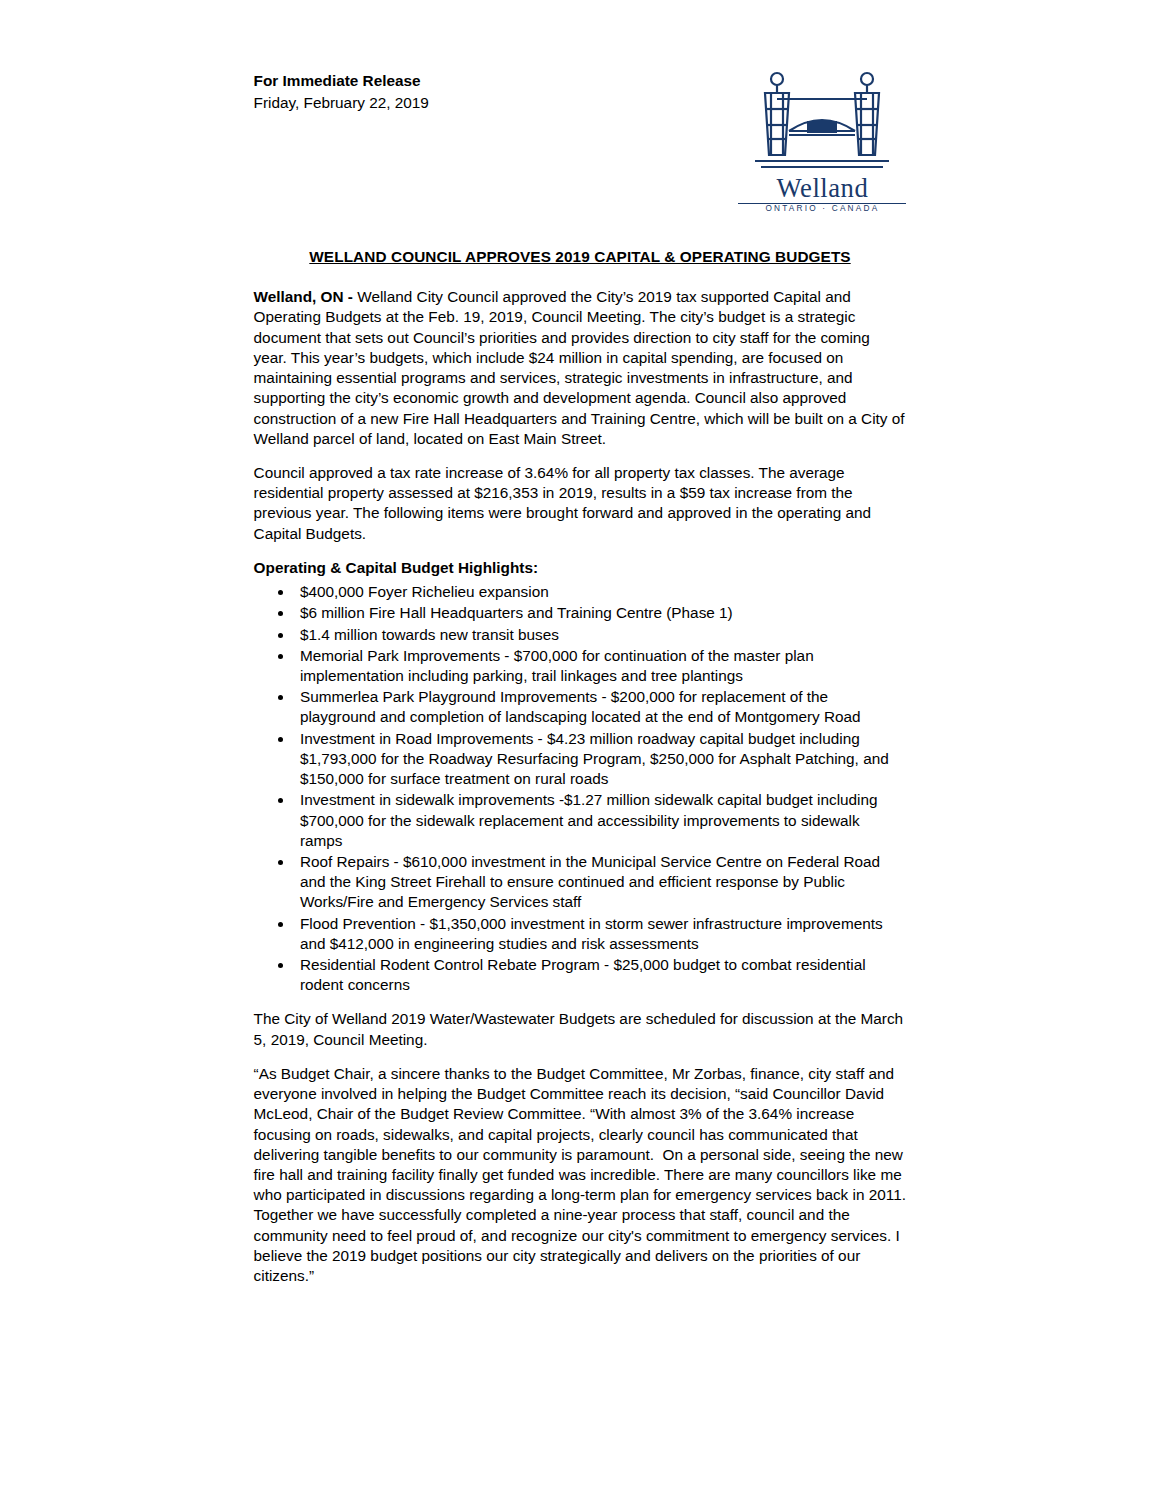For Immediate Release
Friday, February 22, 2019
Welland
ONTARIO · CANADA
WELLAND COUNCIL APPROVES 2019 CAPITAL & OPERATING BUDGETS
Welland, ON - Welland City Council approved the City’s 2019 tax supported Capital and Operating Budgets at the Feb. 19, 2019, Council Meeting. The city’s budget is a strategic document that sets out Council’s priorities and provides direction to city staff for the coming year. This year’s budgets, which include $24 million in capital spending, are focused on maintaining essential programs and services, strategic investments in infrastructure, and supporting the city’s economic growth and development agenda. Council also approved construction of a new Fire Hall Headquarters and Training Centre, which will be built on a City of Welland parcel of land, located on East Main Street.
Council approved a tax rate increase of 3.64% for all property tax classes. The average residential property assessed at $216,353 in 2019, results in a $59 tax increase from the previous year. The following items were brought forward and approved in the operating and Capital Budgets.
Operating & Capital Budget Highlights:
$400,000 Foyer Richelieu expansion
$6 million Fire Hall Headquarters and Training Centre (Phase 1)
$1.4 million towards new transit buses
Memorial Park Improvements - $700,000 for continuation of the master plan implementation including parking, trail linkages and tree plantings
Summerlea Park Playground Improvements - $200,000 for replacement of the playground and completion of landscaping located at the end of Montgomery Road
Investment in Road Improvements - $4.23 million roadway capital budget including $1,793,000 for the Roadway Resurfacing Program, $250,000 for Asphalt Patching, and $150,000 for surface treatment on rural roads
Investment in sidewalk improvements -$1.27 million sidewalk capital budget including $700,000 for the sidewalk replacement and accessibility improvements to sidewalk ramps
Roof Repairs - $610,000 investment in the Municipal Service Centre on Federal Road and the King Street Firehall to ensure continued and efficient response by Public Works/Fire and Emergency Services staff
Flood Prevention - $1,350,000 investment in storm sewer infrastructure improvements and $412,000 in engineering studies and risk assessments
Residential Rodent Control Rebate Program - $25,000 budget to combat residential rodent concerns
The City of Welland 2019 Water/Wastewater Budgets are scheduled for discussion at the March 5, 2019, Council Meeting.
“As Budget Chair, a sincere thanks to the Budget Committee, Mr Zorbas, finance, city staff and everyone involved in helping the Budget Committee reach its decision, “said Councillor David McLeod, Chair of the Budget Review Committee. “With almost 3% of the 3.64% increase focusing on roads, sidewalks, and capital projects, clearly council has communicated that delivering tangible benefits to our community is paramount. On a personal side, seeing the new fire hall and training facility finally get funded was incredible. There are many councillors like me who participated in discussions regarding a long-term plan for emergency services back in 2011. Together we have successfully completed a nine-year process that staff, council and the community need to feel proud of, and recognize our city's commitment to emergency services. I believe the 2019 budget positions our city strategically and delivers on the priorities of our citizens.”